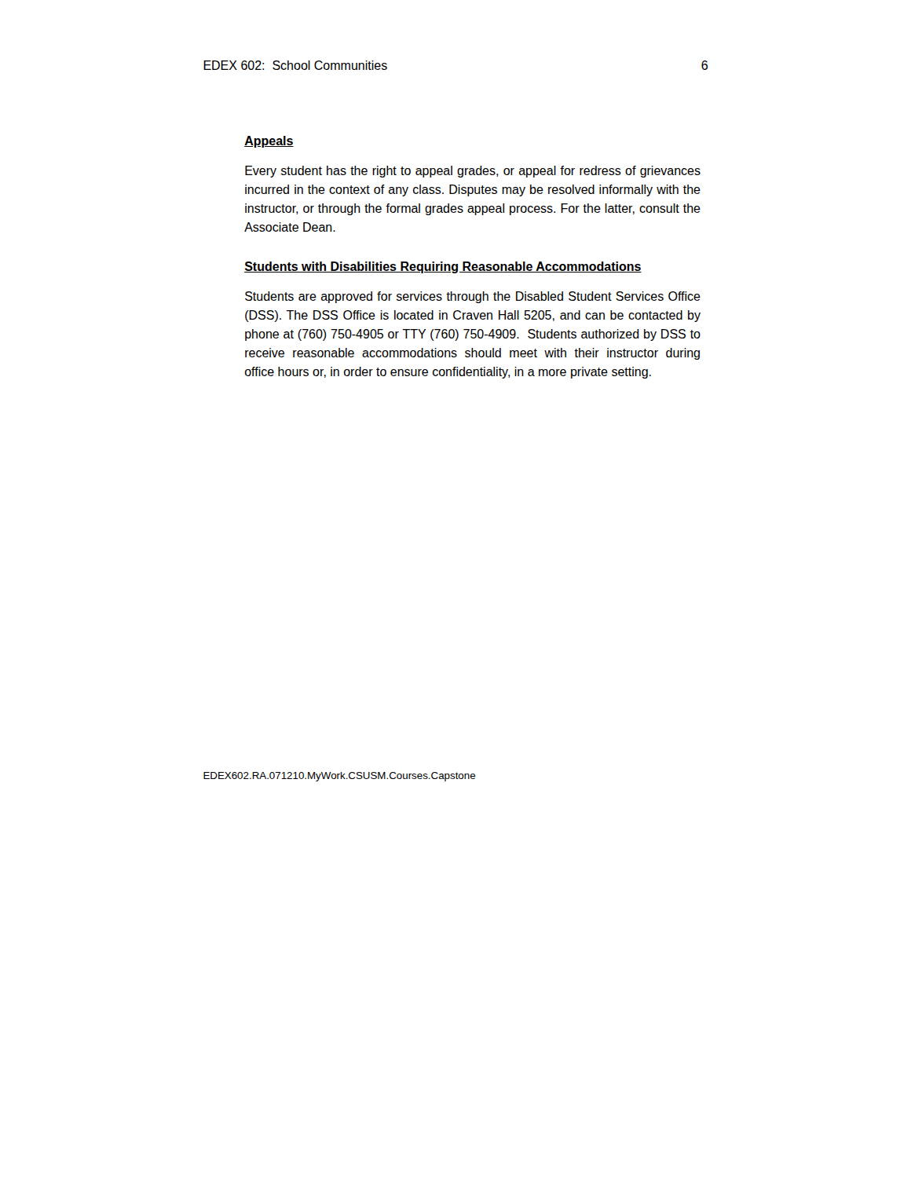EDEX 602: School Communities
6
Appeals
Every student has the right to appeal grades, or appeal for redress of grievances incurred in the context of any class. Disputes may be resolved informally with the instructor, or through the formal grades appeal process. For the latter, consult the Associate Dean.
Students with Disabilities Requiring Reasonable Accommodations
Students are approved for services through the Disabled Student Services Office (DSS). The DSS Office is located in Craven Hall 5205, and can be contacted by phone at (760) 750-4905 or TTY (760) 750-4909. Students authorized by DSS to receive reasonable accommodations should meet with their instructor during office hours or, in order to ensure confidentiality, in a more private setting.
EDEX602.RA.071210.MyWork.CSUSM.Courses.Capstone